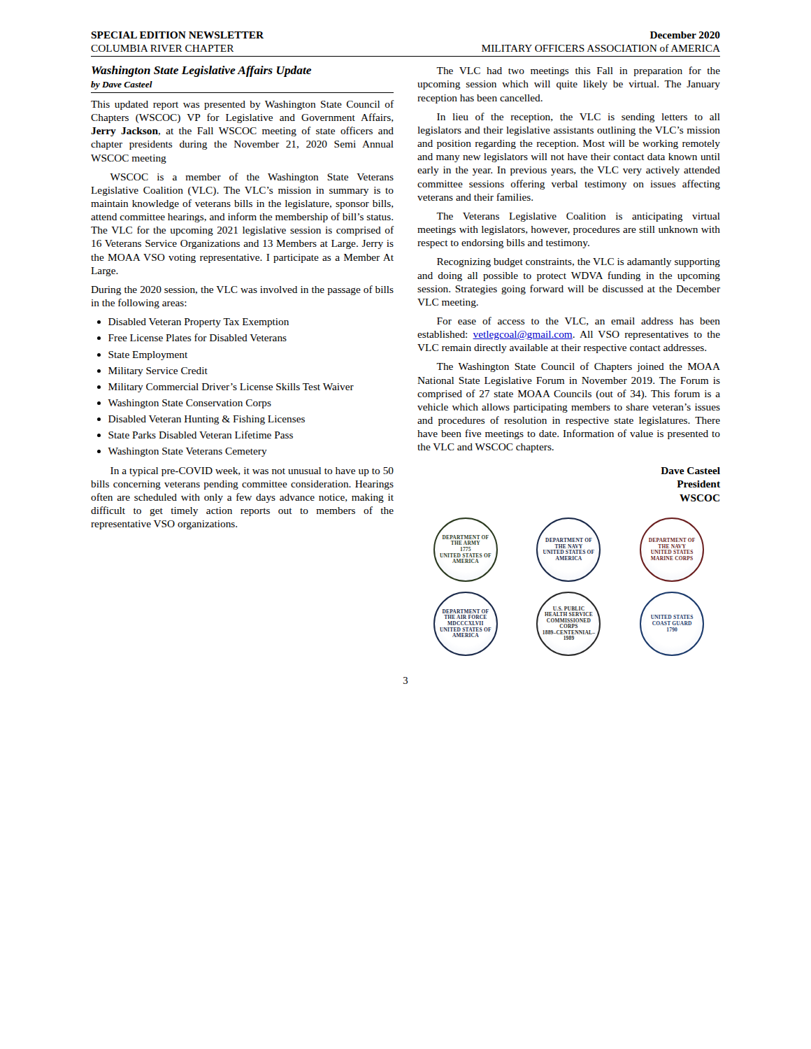Special Edition Newsletter
December 2020
COLUMBIA RIVER CHAPTER
MILITARY OFFICERS ASSOCIATION of AMERICA
Washington State Legislative Affairs Update
by Dave Casteel
This updated report was presented by Washington State Council of Chapters (WSCOC) VP for Legislative and Government Affairs, Jerry Jackson, at the Fall WSCOC meeting of state officers and chapter presidents during the November 21, 2020 Semi Annual WSCOC meeting
WSCOC is a member of the Washington State Veterans Legislative Coalition (VLC). The VLC’s mission in summary is to maintain knowledge of veterans bills in the legislature, sponsor bills, attend committee hearings, and inform the membership of bill’s status. The VLC for the upcoming 2021 legislative session is comprised of 16 Veterans Service Organizations and 13 Members at Large. Jerry is the MOAA VSO voting representative. I participate as a Member At Large.
During the 2020 session, the VLC was involved in the passage of bills in the following areas:
Disabled Veteran Property Tax Exemption
Free License Plates for Disabled Veterans
State Employment
Military Service Credit
Military Commercial Driver’s License Skills Test Waiver
Washington State Conservation Corps
Disabled Veteran Hunting & Fishing Licenses
State Parks Disabled Veteran Lifetime Pass
Washington State Veterans Cemetery
In a typical pre-COVID week, it was not unusual to have up to 50 bills concerning veterans pending committee consideration. Hearings often are scheduled with only a few days advance notice, making it difficult to get timely action reports out to members of the representative VSO organizations.
The VLC had two meetings this Fall in preparation for the upcoming session which will quite likely be virtual. The January reception has been cancelled.
In lieu of the reception, the VLC is sending letters to all legislators and their legislative assistants outlining the VLC’s mission and position regarding the reception. Most will be working remotely and many new legislators will not have their contact data known until early in the year. In previous years, the VLC very actively attended committee sessions offering verbal testimony on issues affecting veterans and their families.
The Veterans Legislative Coalition is anticipating virtual meetings with legislators, however, procedures are still unknown with respect to endorsing bills and testimony.
Recognizing budget constraints, the VLC is adamantly supporting and doing all possible to protect WDVA funding in the upcoming session. Strategies going forward will be discussed at the December VLC meeting.
For ease of access to the VLC, an email address has been established: vetlegcoal@gmail.com. All VSO representatives to the VLC remain directly available at their respective contact addresses.
The Washington State Council of Chapters joined the MOAA National State Legislative Forum in November 2019. The Forum is comprised of 27 state MOAA Councils (out of 34). This forum is a vehicle which allows participating members to share veteran’s issues and procedures of resolution in respective state legislatures. There have been five meetings to date. Information of value is presented to the VLC and WSCOC chapters.
Dave Casteel
President
WSCOC
DEPARTMENT OF THE ARMY
1775
UNITED STATES OF AMERICA
DEPARTMENT OF THE NAVY
UNITED STATES OF AMERICA
DEPARTMENT OF THE NAVY
UNITED STATES MARINE CORPS
DEPARTMENT OF THE AIR FORCE
MDCCCXLVII
UNITED STATES OF AMERICA
U.S. PUBLIC HEALTH SERVICE
COMMISSIONED CORPS
1889–CENTENNIAL–1989
UNITED STATES COAST GUARD
1790
3